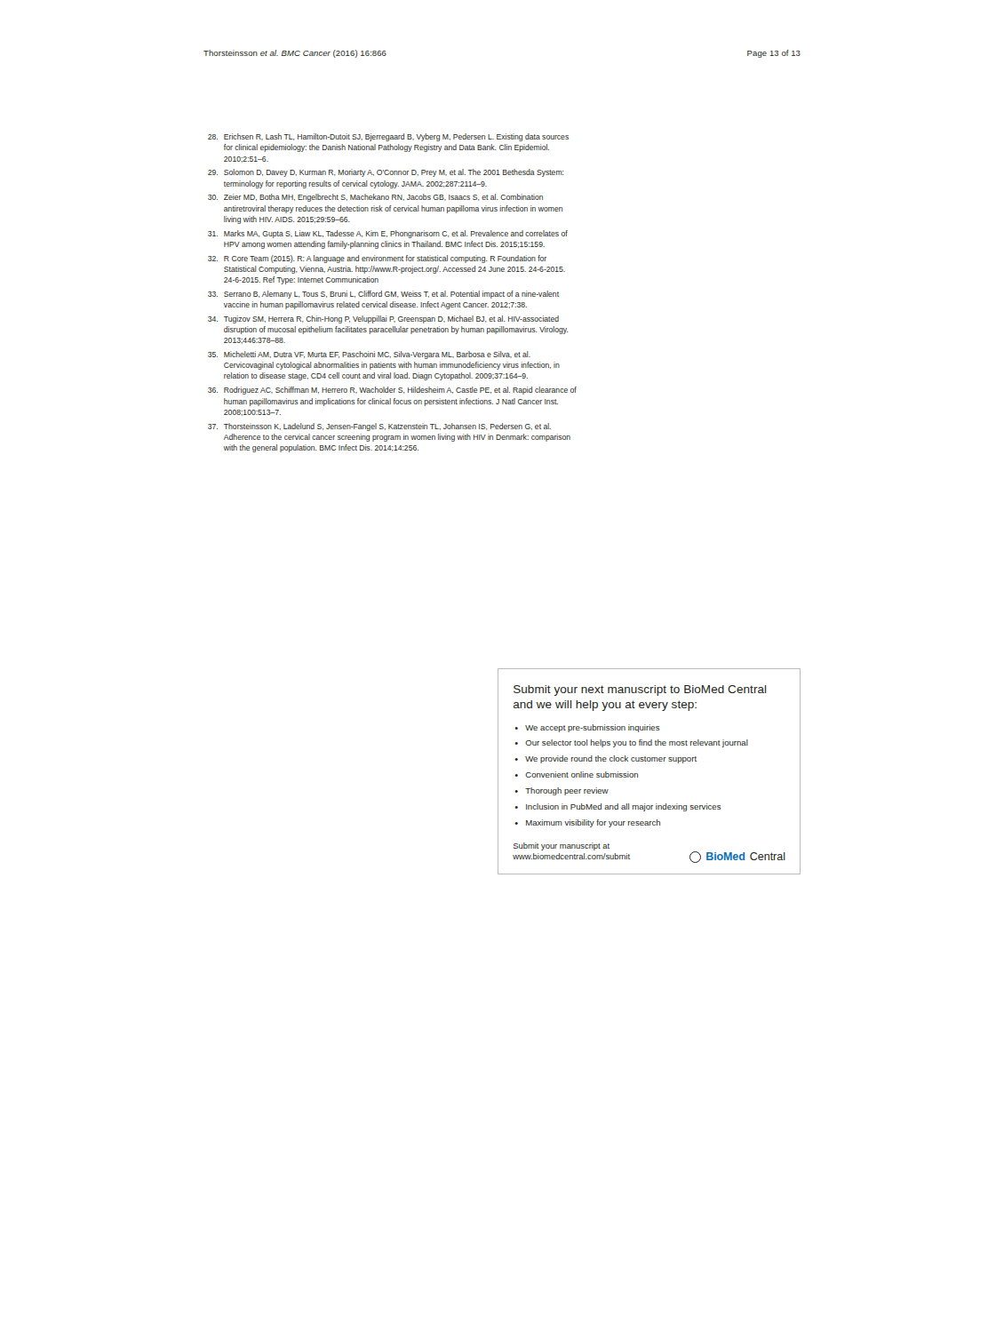Thorsteinsson et al. BMC Cancer (2016) 16:866
Page 13 of 13
Erichsen R, Lash TL, Hamilton-Dutoit SJ, Bjerregaard B, Vyberg M, Pedersen L. Existing data sources for clinical epidemiology: the Danish National Pathology Registry and Data Bank. Clin Epidemiol. 2010;2:51–6.
Solomon D, Davey D, Kurman R, Moriarty A, O'Connor D, Prey M, et al. The 2001 Bethesda System: terminology for reporting results of cervical cytology. JAMA. 2002;287:2114–9.
Zeier MD, Botha MH, Engelbrecht S, Machekano RN, Jacobs GB, Isaacs S, et al. Combination antiretroviral therapy reduces the detection risk of cervical human papilloma virus infection in women living with HIV. AIDS. 2015;29:59–66.
Marks MA, Gupta S, Liaw KL, Tadesse A, Kim E, Phongnarisorn C, et al. Prevalence and correlates of HPV among women attending family-planning clinics in Thailand. BMC Infect Dis. 2015;15:159.
R Core Team (2015). R: A language and environment for statistical computing. R Foundation for Statistical Computing, Vienna, Austria. http://www.R-project.org/. Accessed 24 June 2015. 24-6-2015. 24-6-2015. Ref Type: Internet Communication
Serrano B, Alemany L, Tous S, Bruni L, Clifford GM, Weiss T, et al. Potential impact of a nine-valent vaccine in human papillomavirus related cervical disease. Infect Agent Cancer. 2012;7:38.
Tugizov SM, Herrera R, Chin-Hong P, Veluppillai P, Greenspan D, Michael BJ, et al. HIV-associated disruption of mucosal epithelium facilitates paracellular penetration by human papillomavirus. Virology. 2013;446:378–88.
Micheletti AM, Dutra VF, Murta EF, Paschoini MC, Silva-Vergara ML, Barbosa e Silva, et al. Cervicovaginal cytological abnormalities in patients with human immunodeficiency virus infection, in relation to disease stage, CD4 cell count and viral load. Diagn Cytopathol. 2009;37:164–9.
Rodriguez AC, Schiffman M, Herrero R, Wacholder S, Hildesheim A, Castle PE, et al. Rapid clearance of human papillomavirus and implications for clinical focus on persistent infections. J Natl Cancer Inst. 2008;100:513–7.
Thorsteinsson K, Ladelund S, Jensen-Fangel S, Katzenstein TL, Johansen IS, Pedersen G, et al. Adherence to the cervical cancer screening program in women living with HIV in Denmark: comparison with the general population. BMC Infect Dis. 2014;14:256.
Submit your next manuscript to BioMed Central and we will help you at every step:
We accept pre-submission inquiries
Our selector tool helps you to find the most relevant journal
We provide round the clock customer support
Convenient online submission
Thorough peer review
Inclusion in PubMed and all major indexing services
Maximum visibility for your research
Submit your manuscript at
www.biomedcentral.com/submit
BioMed Central